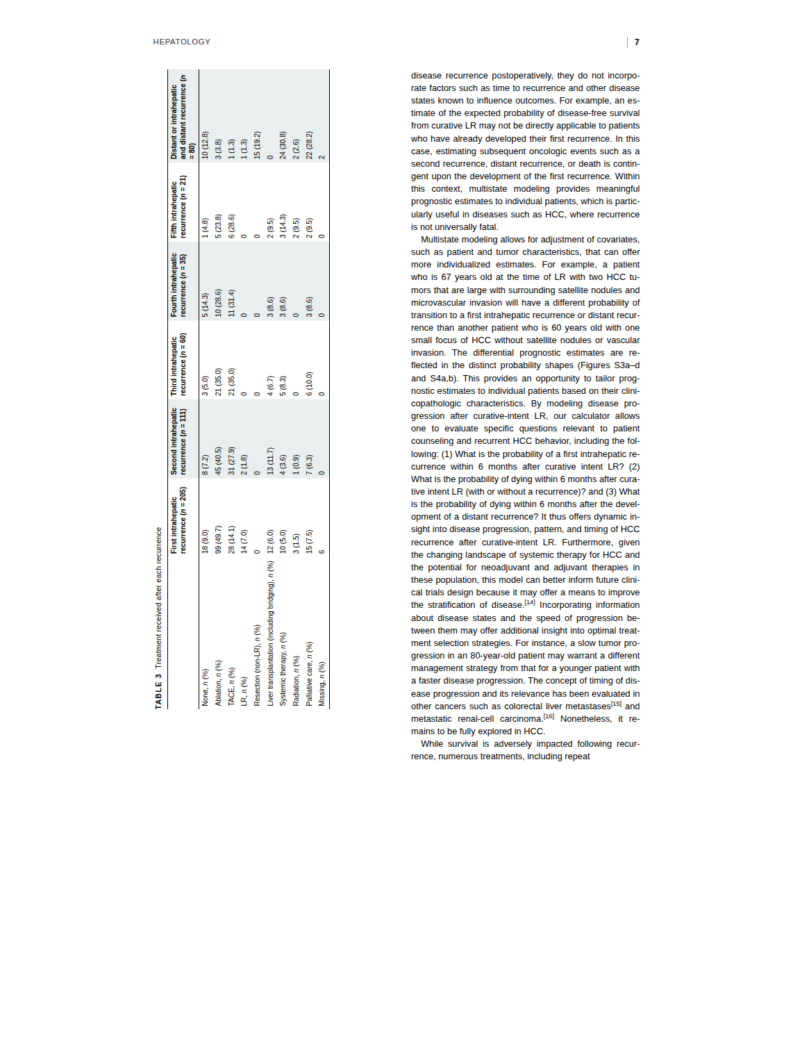HEPATOLOGY
7
TABLE 3 Treatment received after each recurrence
| | First intrahepatic recurrence ( n = 205) | Second intrahepatic recurrence ( n = 111) | Third intrahepatic recurrence ( n = 60) | Fourth intrahepatic recurrence ( n = 35) | Fifth intrahepatic recurrence ( n = 21) | Distant or intrahepatic and distant recurrence ( n = 80) |
| --- | --- | --- | --- | --- | --- | --- |
| None, n (%) | 18 (9.0) | 8 (7.2) | 3 (5.0) | 5 (14.3) | 1 (4.8) | 10 (12.8) |
| Ablation, n (%) | 99 (49.7) | 45 (40.5) | 21 (35.0) | 10 (28.6) | 5 (23.8) | 3 (3.8) |
| TACE, n (%) | 28 (14.1) | 31 (27.9) | 21 (35.0) | 11 (31.4) | 6 (28.6) | 1 (1.3) |
| LR, n (%) | 14 (7.0) | 2 (1.8) | 0 | 0 | 0 | 1 (1.3) |
| Resection (non-LR), n (%) | 0 | 0 | 0 | 0 | 0 | 15 (19.2) |
| Liver transplantation (including bridging), n (%) | 12 (6.0) | 13 (11.7) | 4 (6.7) | 3 (8.6) | 2 (9.5) | 0 |
| Systemic therapy, n (%) | 10 (5.0) | 4 (3.6) | 5 (8.3) | 3 (8.6) | 3 (14.3) | 24 (30.8) |
| Radiation, n (%) | 3 (1.5) | 1 (0.9) | 0 | 0 | 2 (9.5) | 2 (2.6) |
| Palliative care, n (%) | 15 (7.5) | 7 (6.3) | 6 (10.0) | 3 (8.6) | 2 (9.5) | 22 (28.2) |
| Missing, n (%) | 6 | 0 | 0 | 0 | 0 | 2 |
disease recurrence postoperatively, they do not incorporate factors such as time to recurrence and other disease states known to influence outcomes. For example, an estimate of the expected probability of disease-free survival from curative LR may not be directly applicable to patients who have already developed their first recurrence. In this case, estimating subsequent oncologic events such as a second recurrence, distant recurrence, or death is contingent upon the development of the first recurrence. Within this context, multistate modeling provides meaningful prognostic estimates to individual patients, which is particularly useful in diseases such as HCC, where recurrence is not universally fatal.
Multistate modeling allows for adjustment of covariates, such as patient and tumor characteristics, that can offer more individualized estimates. For example, a patient who is 67 years old at the time of LR with two HCC tumors that are large with surrounding satellite nodules and microvascular invasion will have a different probability of transition to a first intrahepatic recurrence or distant recurrence than another patient who is 60 years old with one small focus of HCC without satellite nodules or vascular invasion. The differential prognostic estimates are reflected in the distinct probability shapes (Figures S3a–d and S4a,b). This provides an opportunity to tailor prognostic estimates to individual patients based on their clinicopathologic characteristics. By modeling disease progression after curative-intent LR, our calculator allows one to evaluate specific questions relevant to patient counseling and recurrent HCC behavior, including the following: (1) What is the probability of a first intrahepatic recurrence within 6 months after curative intent LR? (2) What is the probability of dying within 6 months after curative intent LR (with or without a recurrence)? and (3) What is the probability of dying within 6 months after the development of a distant recurrence? It thus offers dynamic insight into disease progression, pattern, and timing of HCC recurrence after curative-intent LR. Furthermore, given the changing landscape of systemic therapy for HCC and the potential for neoadjuvant and adjuvant therapies in these population, this model can better inform future clinical trials design because it may offer a means to improve the stratification of disease.[14] Incorporating information about disease states and the speed of progression between them may offer additional insight into optimal treatment selection strategies. For instance, a slow tumor progression in an 80-year-old patient may warrant a different management strategy from that for a younger patient with a faster disease progression. The concept of timing of disease progression and its relevance has been evaluated in other cancers such as colorectal liver metastases[15] and metastatic renal-cell carcinoma.[16] Nonetheless, it remains to be fully explored in HCC.
While survival is adversely impacted following recurrence, numerous treatments, including repeat